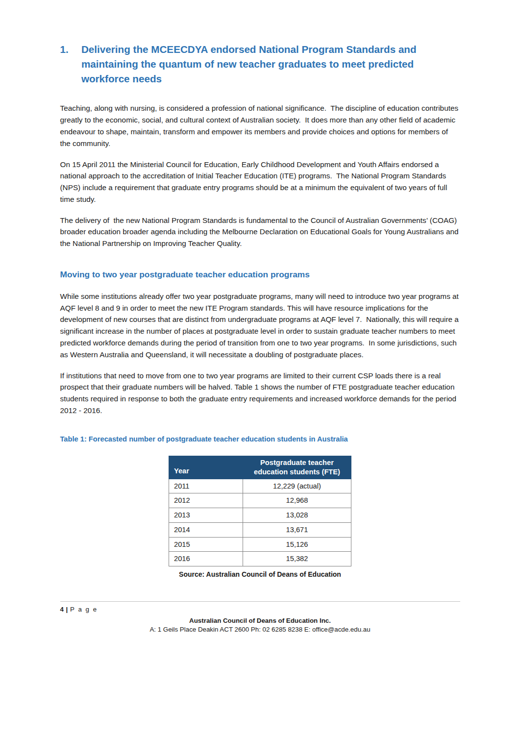1. Delivering the MCEECDYA endorsed National Program Standards and maintaining the quantum of new teacher graduates to meet predicted workforce needs
Teaching, along with nursing, is considered a profession of national significance. The discipline of education contributes greatly to the economic, social, and cultural context of Australian society. It does more than any other field of academic endeavour to shape, maintain, transform and empower its members and provide choices and options for members of the community.
On 15 April 2011 the Ministerial Council for Education, Early Childhood Development and Youth Affairs endorsed a national approach to the accreditation of Initial Teacher Education (ITE) programs. The National Program Standards (NPS) include a requirement that graduate entry programs should be at a minimum the equivalent of two years of full time study.
The delivery of the new National Program Standards is fundamental to the Council of Australian Governments’ (COAG) broader education broader agenda including the Melbourne Declaration on Educational Goals for Young Australians and the National Partnership on Improving Teacher Quality.
Moving to two year postgraduate teacher education programs
While some institutions already offer two year postgraduate programs, many will need to introduce two year programs at AQF level 8 and 9 in order to meet the new ITE Program standards. This will have resource implications for the development of new courses that are distinct from undergraduate programs at AQF level 7. Nationally, this will require a significant increase in the number of places at postgraduate level in order to sustain graduate teacher numbers to meet predicted workforce demands during the period of transition from one to two year programs. In some jurisdictions, such as Western Australia and Queensland, it will necessitate a doubling of postgraduate places.
If institutions that need to move from one to two year programs are limited to their current CSP loads there is a real prospect that their graduate numbers will be halved. Table 1 shows the number of FTE postgraduate teacher education students required in response to both the graduate entry requirements and increased workforce demands for the period 2012 - 2016.
Table 1: Forecasted number of postgraduate teacher education students in Australia
| Year | Postgraduate teacher education students (FTE) |
| --- | --- |
| 2011 | 12,229 (actual) |
| 2012 | 12,968 |
| 2013 | 13,028 |
| 2014 | 13,671 |
| 2015 | 15,126 |
| 2016 | 15,382 |
Source: Australian Council of Deans of Education
4 | P a g e
Australian Council of Deans of Education Inc.
A: 1 Geils Place Deakin ACT 2600 Ph: 02 6285 8238 E: office@acde.edu.au